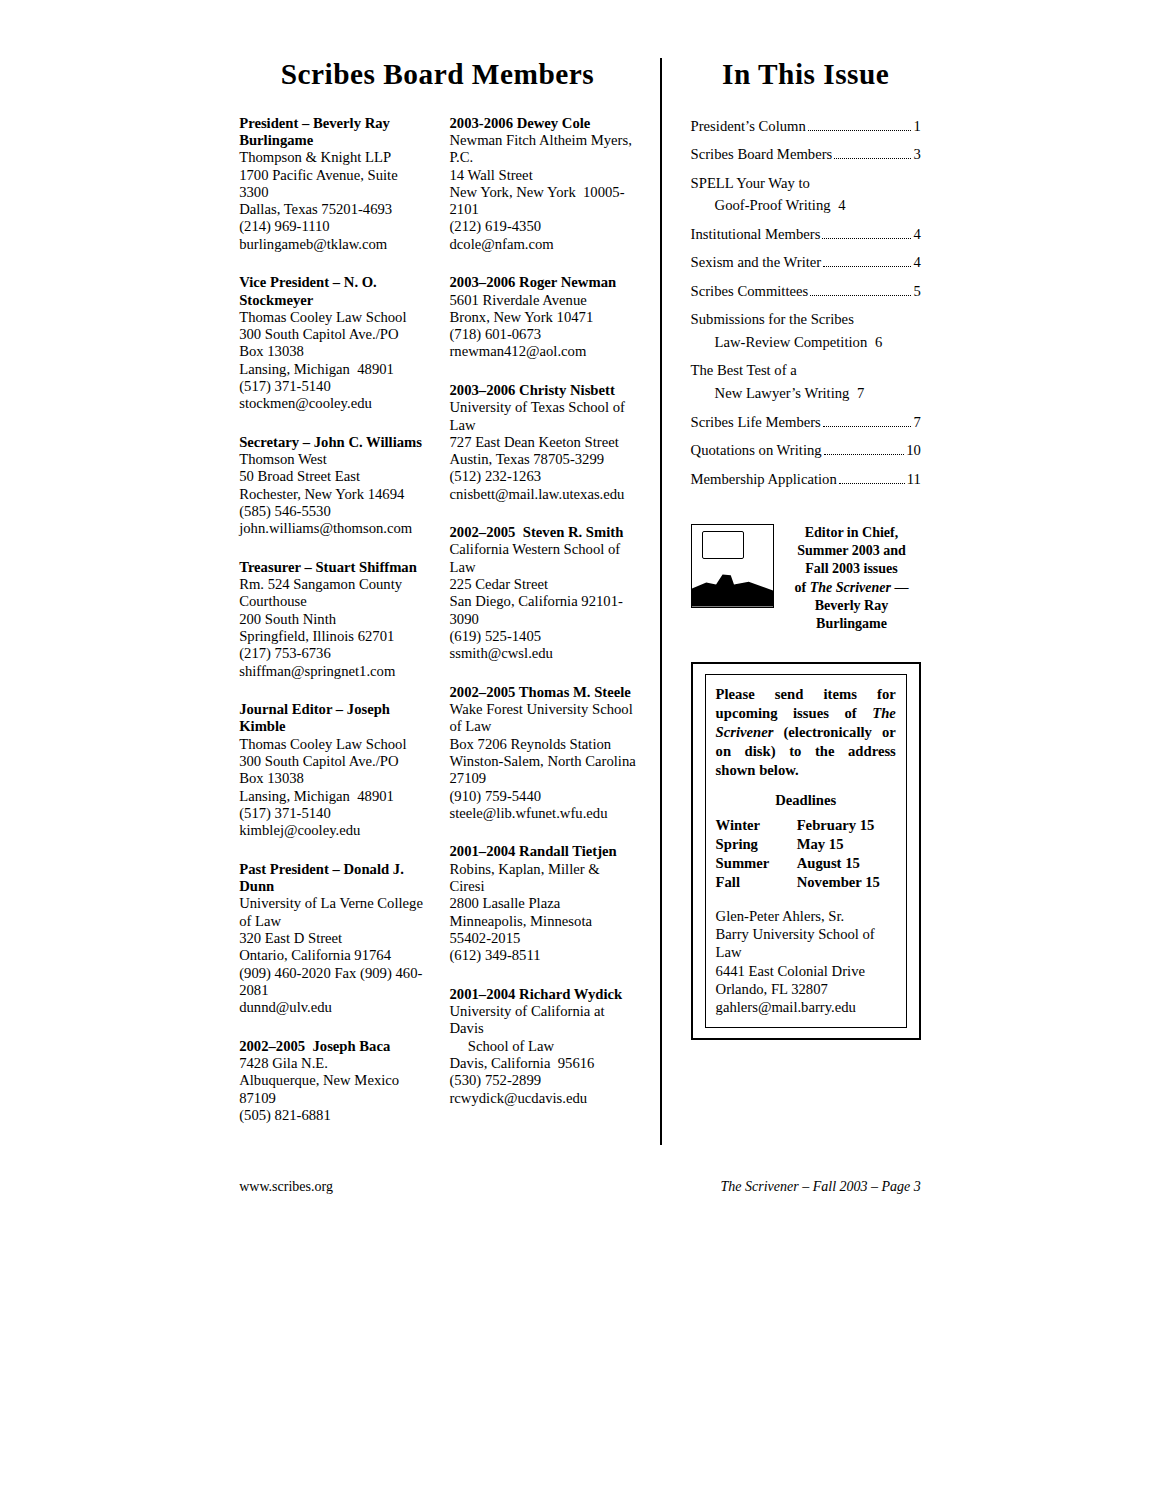Scribes Board Members
President – Beverly Ray Burlingame
Thompson & Knight LLP
1700 Pacific Avenue, Suite 3300
Dallas, Texas 75201-4693
(214) 969-1110
burlingameb@tklaw.com
Vice President – N. O. Stockmeyer
Thomas Cooley Law School
300 South Capitol Ave./PO Box 13038
Lansing, Michigan 48901
(517) 371-5140
stockmen@cooley.edu
Secretary – John C. Williams
Thomson West
50 Broad Street East
Rochester, New York 14694
(585) 546-5530
john.williams@thomson.com
Treasurer – Stuart Shiffman
Rm. 524 Sangamon County Courthouse
200 South Ninth
Springfield, Illinois 62701
(217) 753-6736
shiffman@springnet1.com
Journal Editor – Joseph Kimble
Thomas Cooley Law School
300 South Capitol Ave./PO Box 13038
Lansing, Michigan 48901
(517) 371-5140
kimblej@cooley.edu
Past President – Donald J. Dunn
University of La Verne College of Law
320 East D Street
Ontario, California 91764
(909) 460-2020 Fax (909) 460-2081
dunnd@ulv.edu
2002–2005 Joseph Baca
7428 Gila N.E.
Albuquerque, New Mexico 87109
(505) 821-6881
2003-2006 Dewey Cole
Newman Fitch Altheim Myers, P.C.
14 Wall Street
New York, New York 10005-2101
(212) 619-4350
dcole@nfam.com
2003–2006 Roger Newman
5601 Riverdale Avenue
Bronx, New York 10471
(718) 601-0673
rnewman412@aol.com
2003–2006 Christy Nisbett
University of Texas School of Law
727 East Dean Keeton Street
Austin, Texas 78705-3299
(512) 232-1263
cnisbett@mail.law.utexas.edu
2002–2005 Steven R. Smith
California Western School of Law
225 Cedar Street
San Diego, California 92101-3090
(619) 525-1405
ssmith@cwsl.edu
2002–2005 Thomas M. Steele
Wake Forest University School of Law
Box 7206 Reynolds Station
Winston-Salem, North Carolina 27109
(910) 759-5440
steele@lib.wfunet.wfu.edu
2001–2004 Randall Tietjen
Robins, Kaplan, Miller & Ciresi
2800 Lasalle Plaza
Minneapolis, Minnesota 55402-2015
(612) 349-8511
2001–2004 Richard Wydick
University of California at Davis
School of Law
Davis, California 95616
(530) 752-2899
rcwydick@ucdavis.edu
In This Issue
President’s Column 1
Scribes Board Members 3
SPELL Your Way to
Goof-Proof Writing 4
Institutional Members 4
Sexism and the Writer 4
Scribes Committees 5
Submissions for the Scribes
Law-Review Competition 6
The Best Test of a
New Lawyer’s Writing 7
Scribes Life Members 7
Quotations on Writing 10
Membership Application 11
Editor in Chief,
Summer 2003 and
Fall 2003 issues
of The Scrivener —
Beverly Ray Burlingame
Please send items for upcoming issues of The Scrivener (electronically or on disk) to the address shown below.
Deadlines
| Winter | February 15 |
| Spring | May 15 |
| Summer | August 15 |
| Fall | November 15 |
Glen-Peter Ahlers, Sr.
Barry University School of Law
6441 East Colonial Drive
Orlando, FL 32807
gahlers@mail.barry.edu
www.scribes.org
The Scrivener – Fall 2003 – Page 3